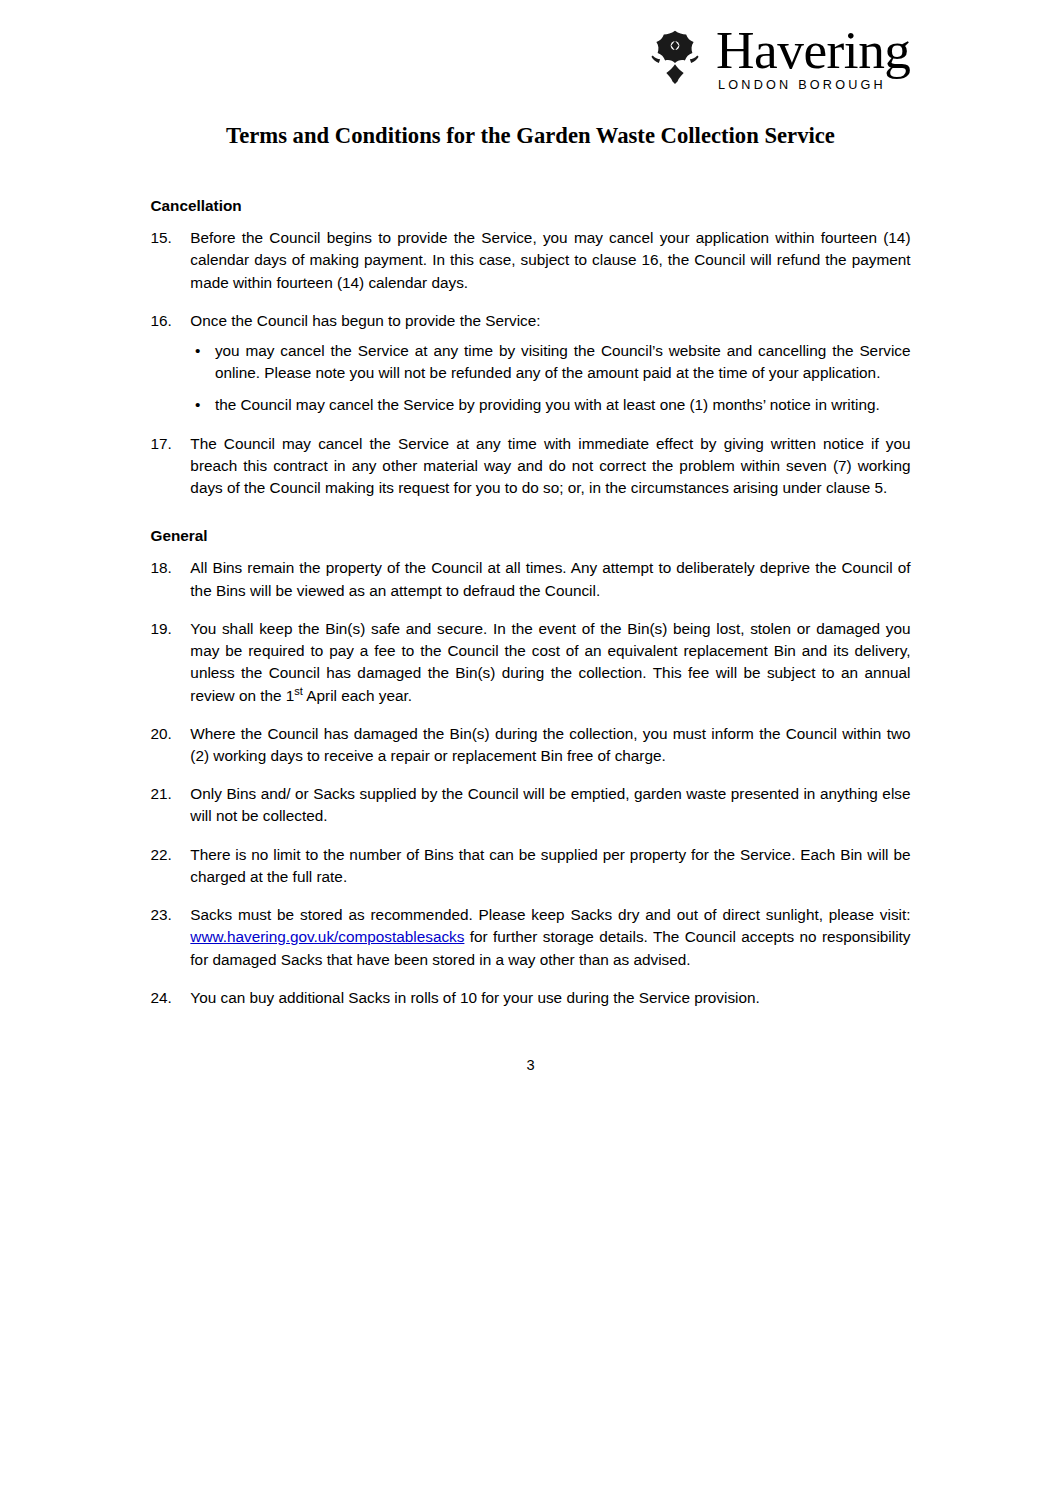Havering LONDON BOROUGH
Terms and Conditions for the Garden Waste Collection Service
Cancellation
Before the Council begins to provide the Service, you may cancel your application within fourteen (14) calendar days of making payment. In this case, subject to clause 16, the Council will refund the payment made within fourteen (14) calendar days.
Once the Council has begun to provide the Service:
you may cancel the Service at any time by visiting the Council’s website and cancelling the Service online. Please note you will not be refunded any of the amount paid at the time of your application.
the Council may cancel the Service by providing you with at least one (1) months’ notice in writing.
The Council may cancel the Service at any time with immediate effect by giving written notice if you breach this contract in any other material way and do not correct the problem within seven (7) working days of the Council making its request for you to do so; or, in the circumstances arising under clause 5.
General
All Bins remain the property of the Council at all times. Any attempt to deliberately deprive the Council of the Bins will be viewed as an attempt to defraud the Council.
You shall keep the Bin(s) safe and secure. In the event of the Bin(s) being lost, stolen or damaged you may be required to pay a fee to the Council the cost of an equivalent replacement Bin and its delivery, unless the Council has damaged the Bin(s) during the collection. This fee will be subject to an annual review on the 1st April each year.
Where the Council has damaged the Bin(s) during the collection, you must inform the Council within two (2) working days to receive a repair or replacement Bin free of charge.
Only Bins and/ or Sacks supplied by the Council will be emptied, garden waste presented in anything else will not be collected.
There is no limit to the number of Bins that can be supplied per property for the Service. Each Bin will be charged at the full rate.
Sacks must be stored as recommended. Please keep Sacks dry and out of direct sunlight, please visit: www.havering.gov.uk/compostablesacks for further storage details. The Council accepts no responsibility for damaged Sacks that have been stored in a way other than as advised.
You can buy additional Sacks in rolls of 10 for your use during the Service provision.
3